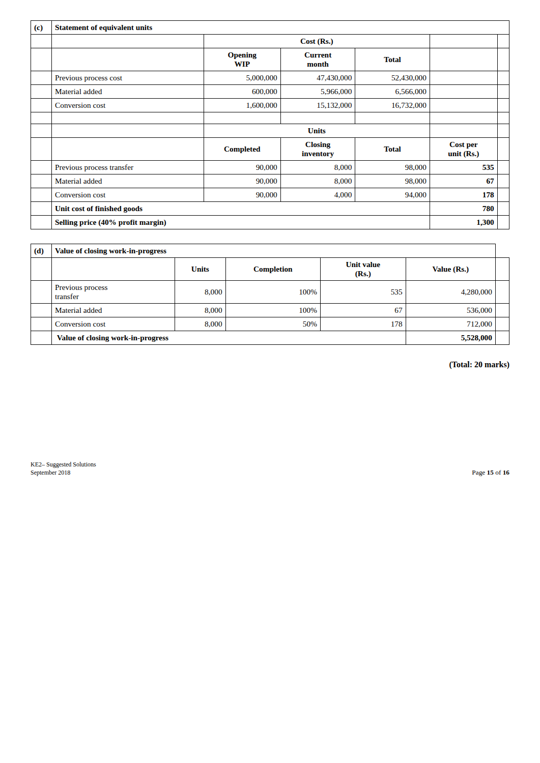| (c) | Statement of equivalent units |
| | | Cost (Rs.) | | |
| | | Opening WIP | Current month | Total | | |
| | Previous process cost | 5,000,000 | 47,430,000 | 52,430,000 | | |
| | Material added | 600,000 | 5,966,000 | 6,566,000 | | |
| | Conversion cost | 1,600,000 | 15,132,000 | 16,732,000 | | |
| | | Units | | |
| | | Completed | Closing inventory | Total | Cost per unit (Rs.) | |
| | Previous process transfer | 90,000 | 8,000 | 98,000 | 535 | |
| | Material added | 90,000 | 8,000 | 98,000 | 67 | |
| | Conversion cost | 90,000 | 4,000 | 94,000 | 178 | |
| | Unit cost of finished goods | 780 | |
| | Selling price (40% profit margin) | 1,300 | |
| (d) | Value of closing work-in-progress |
| | | Units | Completion | Unit value (Rs.) | Value (Rs.) | |
| | Previous process transfer | 8,000 | 100% | 535 | 4,280,000 | |
| | Material added | 8,000 | 100% | 67 | 536,000 | |
| | Conversion cost | 8,000 | 50% | 178 | 712,000 | |
| | Value of closing work-in-progress | 5,528,000 | |
(Total: 20 marks)
KE2– Suggested Solutions
September 2018
Page 15 of 16